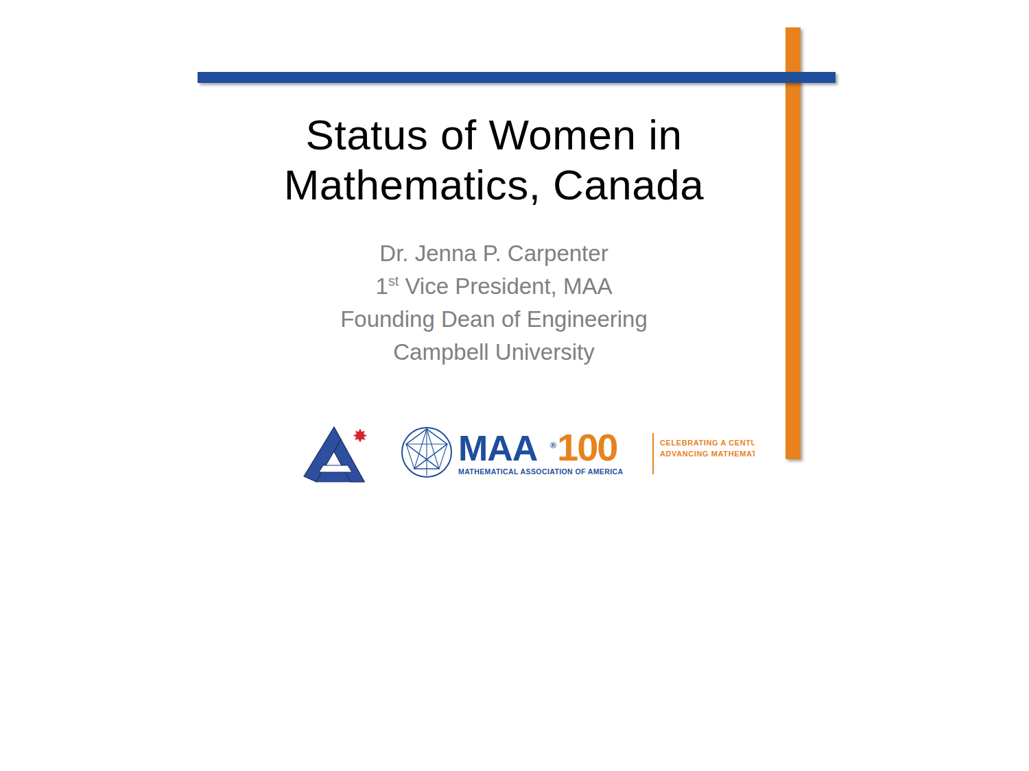Status of Women in
Mathematics, Canada
Dr. Jenna P. Carpenter
1st Vice President, MAA
Founding Dean of Engineering
Campbell University
Canadian Mathematical Society logo
MAA 100 — Mathematical Association of America MAA ® 100 CELEBRATING A CENTURY OF ADVANCING MATHEMATICS MATHEMATICAL ASSOCIATION OF AMERICA